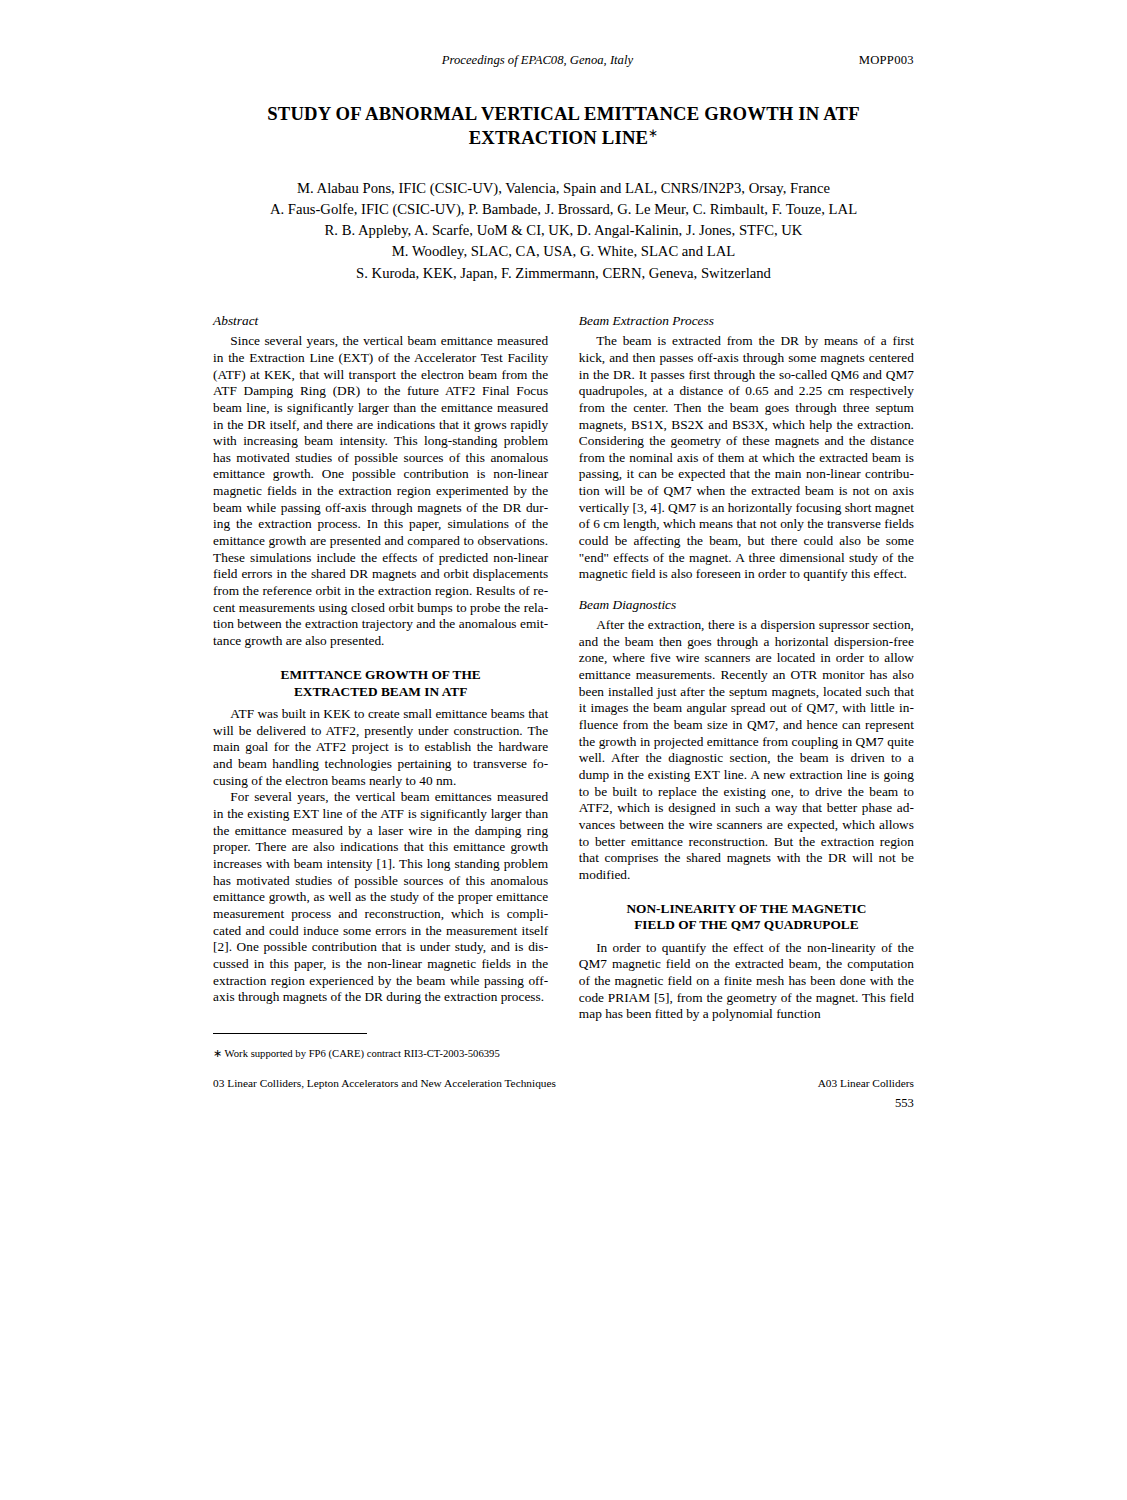Proceedings of EPAC08, Genoa, Italy MOPP003
Study of Abnormal Vertical Emittance Growth in ATF
Extraction Line∗
M. Alabau Pons, IFIC (CSIC-UV), Valencia, Spain and LAL, CNRS/IN2P3, Orsay, France
A. Faus-Golfe, IFIC (CSIC-UV), P. Bambade, J. Brossard, G. Le Meur, C. Rimbault, F. Touze, LAL
R. B. Appleby, A. Scarfe, UoM & CI, UK, D. Angal-Kalinin, J. Jones, STFC, UK
M. Woodley, SLAC, CA, USA, G. White, SLAC and LAL
S. Kuroda, KEK, Japan, F. Zimmermann, CERN, Geneva, Switzerland
Abstract
Since several years, the vertical beam emittance measured in the Extraction Line (EXT) of the Accelerator Test Facility (ATF) at KEK, that will transport the electron beam from the ATF Damping Ring (DR) to the future ATF2 Final Focus beam line, is significantly larger than the emittance measured in the DR itself, and there are indications that it grows rapidly with increasing beam intensity. This long-standing problem has motivated studies of possible sources of this anomalous emittance growth. One possible contribution is non-linear magnetic fields in the extraction region experimented by the beam while passing off-axis through magnets of the DR during the extraction process. In this paper, simulations of the emittance growth are presented and compared to observations. These simulations include the effects of predicted non-linear field errors in the shared DR magnets and orbit displacements from the reference orbit in the extraction region. Results of recent measurements using closed orbit bumps to probe the relation between the extraction trajectory and the anomalous emittance growth are also presented.
Emittance Growth of the
Extracted Beam in ATF
ATF was built in KEK to create small emittance beams that will be delivered to ATF2, presently under construction. The main goal for the ATF2 project is to establish the hardware and beam handling technologies pertaining to transverse focusing of the electron beams nearly to 40 nm.
For several years, the vertical beam emittances measured in the existing EXT line of the ATF is significantly larger than the emittance measured by a laser wire in the damping ring proper. There are also indications that this emittance growth increases with beam intensity [1]. This long standing problem has motivated studies of possible sources of this anomalous emittance growth, as well as the study of the proper emittance measurement process and reconstruction, which is complicated and could induce some errors in the measurement itself [2]. One possible contribution that is under study, and is discussed in this paper, is the non-linear magnetic fields in the extraction region experienced by the beam while passing off-axis through magnets of the DR during the extraction process.
Beam Extraction Process
The beam is extracted from the DR by means of a first kick, and then passes off-axis through some magnets centered in the DR. It passes first through the so-called QM6 and QM7 quadrupoles, at a distance of 0.65 and 2.25 cm respectively from the center. Then the beam goes through three septum magnets, BS1X, BS2X and BS3X, which help the extraction. Considering the geometry of these magnets and the distance from the nominal axis of them at which the extracted beam is passing, it can be expected that the main non-linear contribution will be of QM7 when the extracted beam is not on axis vertically [3, 4]. QM7 is an horizontally focusing short magnet of 6 cm length, which means that not only the transverse fields could be affecting the beam, but there could also be some "end" effects of the magnet. A three dimensional study of the magnetic field is also foreseen in order to quantify this effect.
Beam Diagnostics
After the extraction, there is a dispersion supressor section, and the beam then goes through a horizontal dispersion-free zone, where five wire scanners are located in order to allow emittance measurements. Recently an OTR monitor has also been installed just after the septum magnets, located such that it images the beam angular spread out of QM7, with little influence from the beam size in QM7, and hence can represent the growth in projected emittance from coupling in QM7 quite well. After the diagnostic section, the beam is driven to a dump in the existing EXT line. A new extraction line is going to be built to replace the existing one, to drive the beam to ATF2, which is designed in such a way that better phase advances between the wire scanners are expected, which allows to better emittance reconstruction. But the extraction region that comprises the shared magnets with the DR will not be modified.
Non-Linearity of the Magnetic
Field of the QM7 Quadrupole
In order to quantify the effect of the non-linearity of the QM7 magnetic field on the extracted beam, the computation of the magnetic field on a finite mesh has been done with the code PRIAM [5], from the geometry of the magnet. This field map has been fitted by a polynomial function
∗ Work supported by FP6 (CARE) contract RII3-CT-2003-506395
03 Linear Colliders, Lepton Accelerators and New Acceleration Techniques A03 Linear Colliders
553